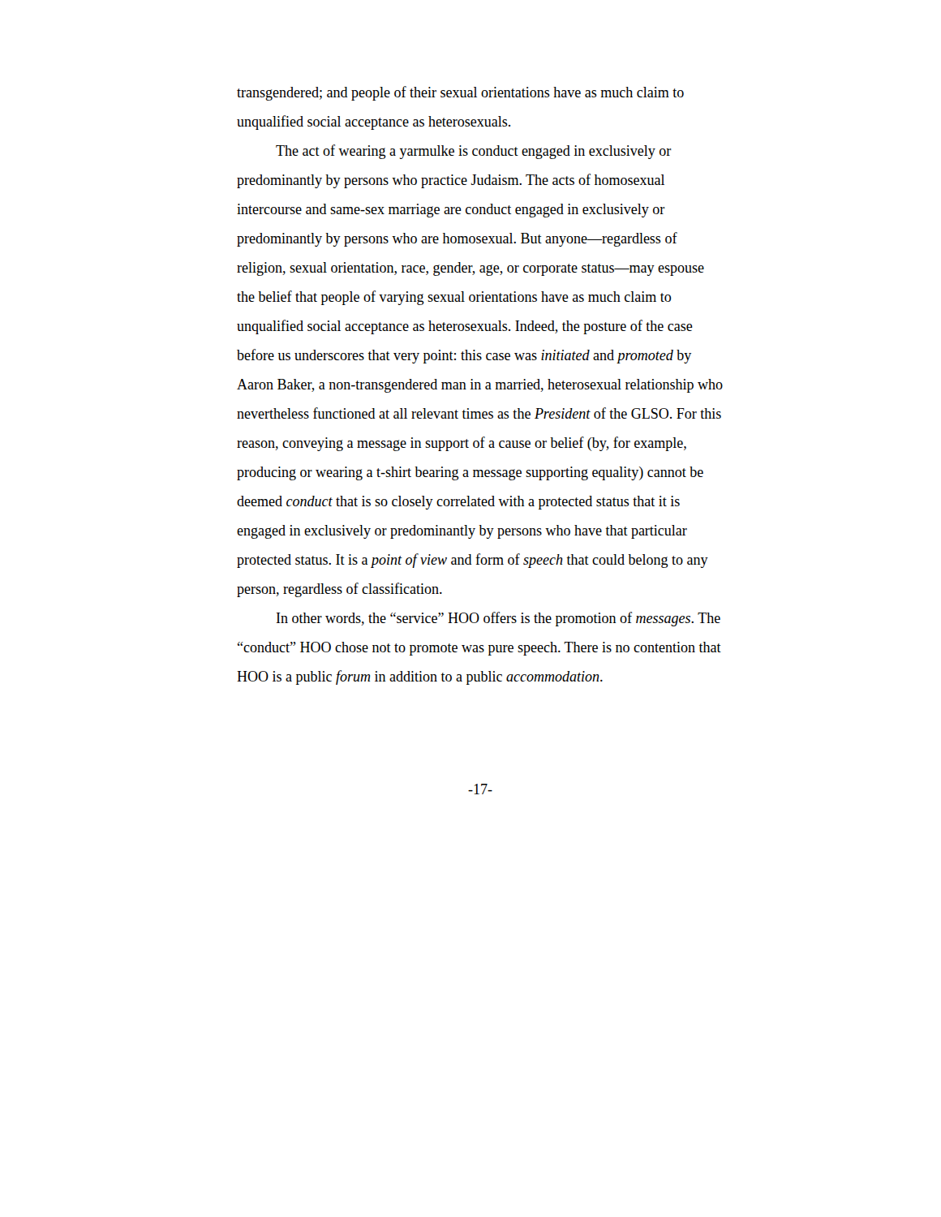transgendered; and people of their sexual orientations have as much claim to unqualified social acceptance as heterosexuals.
The act of wearing a yarmulke is conduct engaged in exclusively or predominantly by persons who practice Judaism. The acts of homosexual intercourse and same-sex marriage are conduct engaged in exclusively or predominantly by persons who are homosexual. But anyone—regardless of religion, sexual orientation, race, gender, age, or corporate status—may espouse the belief that people of varying sexual orientations have as much claim to unqualified social acceptance as heterosexuals. Indeed, the posture of the case before us underscores that very point: this case was initiated and promoted by Aaron Baker, a non-transgendered man in a married, heterosexual relationship who nevertheless functioned at all relevant times as the President of the GLSO. For this reason, conveying a message in support of a cause or belief (by, for example, producing or wearing a t-shirt bearing a message supporting equality) cannot be deemed conduct that is so closely correlated with a protected status that it is engaged in exclusively or predominantly by persons who have that particular protected status. It is a point of view and form of speech that could belong to any person, regardless of classification.
In other words, the “service” HOO offers is the promotion of messages. The “conduct” HOO chose not to promote was pure speech. There is no contention that HOO is a public forum in addition to a public accommodation.
-17-